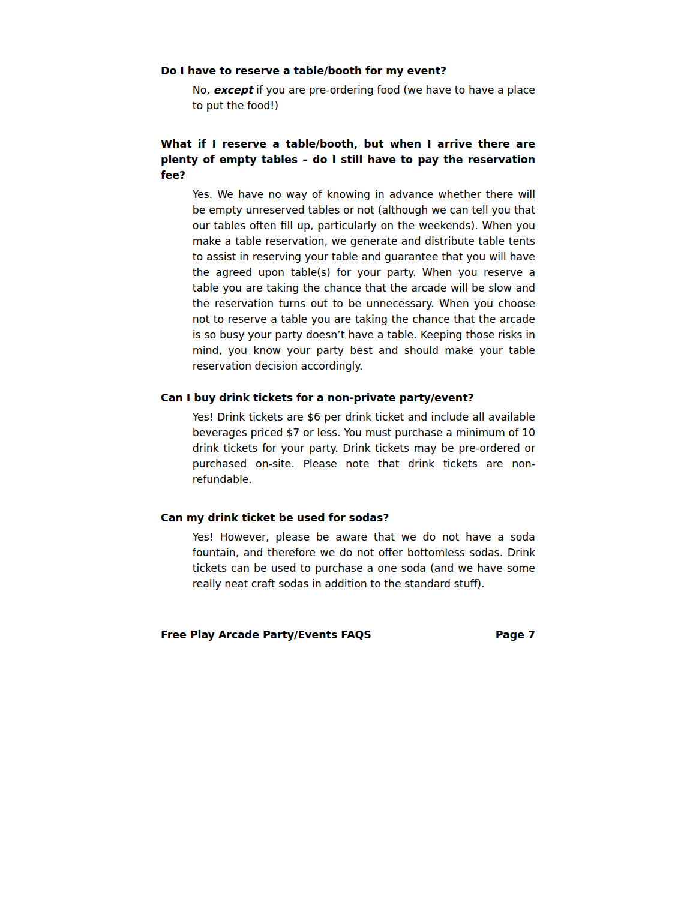Do I have to reserve a table/booth for my event?
No, except if you are pre-ordering food (we have to have a place to put the food!)
What if I reserve a table/booth, but when I arrive there are plenty of empty tables – do I still have to pay the reservation fee?
Yes. We have no way of knowing in advance whether there will be empty unreserved tables or not (although we can tell you that our tables often fill up, particularly on the weekends). When you make a table reservation, we generate and distribute table tents to assist in reserving your table and guarantee that you will have the agreed upon table(s) for your party. When you reserve a table you are taking the chance that the arcade will be slow and the reservation turns out to be unnecessary. When you choose not to reserve a table you are taking the chance that the arcade is so busy your party doesn’t have a table. Keeping those risks in mind, you know your party best and should make your table reservation decision accordingly.
Can I buy drink tickets for a non-private party/event?
Yes! Drink tickets are $6 per drink ticket and include all available beverages priced $7 or less. You must purchase a minimum of 10 drink tickets for your party. Drink tickets may be pre-ordered or purchased on-site. Please note that drink tickets are non-refundable.
Can my drink ticket be used for sodas?
Yes! However, please be aware that we do not have a soda fountain, and therefore we do not offer bottomless sodas. Drink tickets can be used to purchase a one soda (and we have some really neat craft sodas in addition to the standard stuff).
Free Play Arcade Party/Events FAQS Page 7